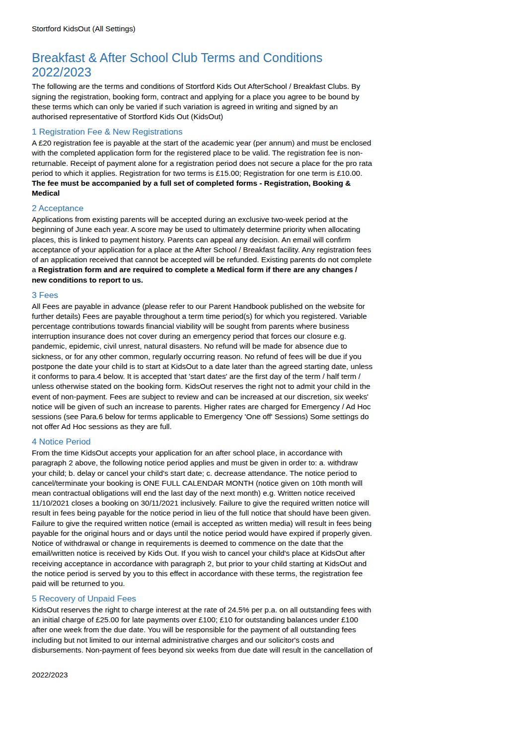Stortford KidsOut (All Settings)
Breakfast & After School Club Terms and Conditions 2022/2023
The following are the terms and conditions of Stortford Kids Out AfterSchool / Breakfast Clubs. By signing the registration, booking form, contract and applying for a place you agree to be bound by these terms which can only be varied if such variation is agreed in writing and signed by an authorised representative of Stortford Kids Out (KidsOut)
1 Registration Fee & New Registrations
A £20 registration fee is payable at the start of the academic year (per annum) and must be enclosed with the completed application form for the registered place to be valid. The registration fee is non-returnable. Receipt of payment alone for a registration period does not secure a place for the pro rata period to which it applies. Registration for two terms is £15.00; Registration for one term is £10.00. The fee must be accompanied by a full set of completed forms - Registration, Booking & Medical
2 Acceptance
Applications from existing parents will be accepted during an exclusive two-week period at the beginning of June each year. A score may be used to ultimately determine priority when allocating places, this is linked to payment history. Parents can appeal any decision. An email will confirm acceptance of your application for a place at the After School / Breakfast facility. Any registration fees of an application received that cannot be accepted will be refunded. Existing parents do not complete a Registration form and are required to complete a Medical form if there are any changes / new conditions to report to us.
3 Fees
All Fees are payable in advance (please refer to our Parent Handbook published on the website for further details) Fees are payable throughout a term time period(s) for which you registered. Variable percentage contributions towards financial viability will be sought from parents where business interruption insurance does not cover during an emergency period that forces our closure e.g. pandemic, epidemic, civil unrest, natural disasters. No refund will be made for absence due to sickness, or for any other common, regularly occurring reason. No refund of fees will be due if you postpone the date your child is to start at KidsOut to a date later than the agreed starting date, unless it conforms to para.4 below. It is accepted that 'start dates' are the first day of the term / half term / unless otherwise stated on the booking form. KidsOut reserves the right not to admit your child in the event of non-payment. Fees are subject to review and can be increased at our discretion, six weeks' notice will be given of such an increase to parents. Higher rates are charged for Emergency / Ad Hoc sessions (see Para.6 below for terms applicable to Emergency 'One off' Sessions) Some settings do not offer Ad Hoc sessions as they are full.
4 Notice Period
From the time KidsOut accepts your application for an after school place, in accordance with paragraph 2 above, the following notice period applies and must be given in order to: a. withdraw your child; b. delay or cancel your child's start date; c. decrease attendance. The notice period to cancel/terminate your booking is ONE FULL CALENDAR MONTH (notice given on 10th month will mean contractual obligations will end the last day of the next month) e.g. Written notice received 11/10/2021 closes a booking on 30/11/2021 inclusively. Failure to give the required written notice will result in fees being payable for the notice period in lieu of the full notice that should have been given. Failure to give the required written notice (email is accepted as written media) will result in fees being payable for the original hours and or days until the notice period would have expired if properly given. Notice of withdrawal or change in requirements is deemed to commence on the date that the email/written notice is received by Kids Out. If you wish to cancel your child's place at KidsOut after receiving acceptance in accordance with paragraph 2, but prior to your child starting at KidsOut and the notice period is served by you to this effect in accordance with these terms, the registration fee paid will be returned to you.
5 Recovery of Unpaid Fees
KidsOut reserves the right to charge interest at the rate of 24.5% per p.a. on all outstanding fees with an initial charge of £25.00 for late payments over £100; £10 for outstanding balances under £100 after one week from the due date. You will be responsible for the payment of all outstanding fees including but not limited to our internal administrative charges and our solicitor's costs and disbursements. Non-payment of fees beyond six weeks from due date will result in the cancellation of
2022/2023